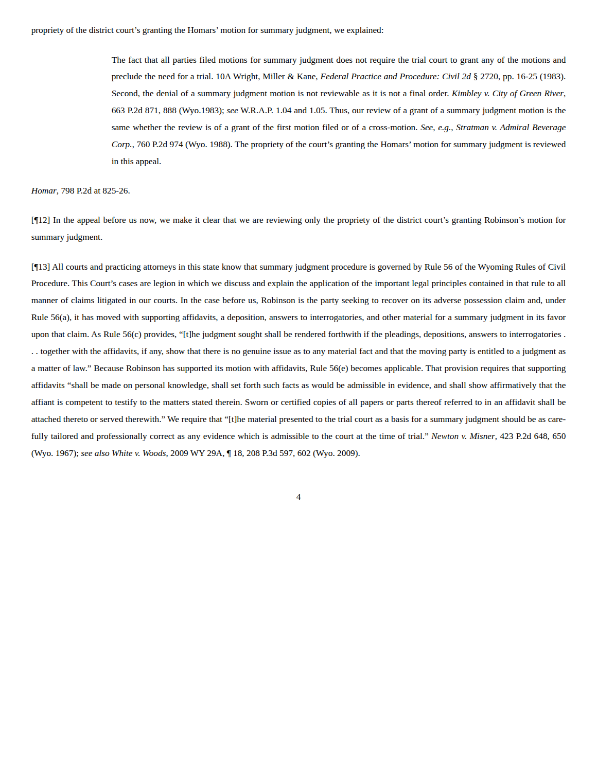propriety of the district court’s granting the Homars’ motion for summary judgment, we explained:
The fact that all parties filed motions for summary judgment does not require the trial court to grant any of the motions and preclude the need for a trial. 10A Wright, Miller & Kane, Federal Practice and Procedure: Civil 2d § 2720, pp. 16-25 (1983). Second, the denial of a summary judgment motion is not reviewable as it is not a final order. Kimbley v. City of Green River, 663 P.2d 871, 888 (Wyo.1983); see W.R.A.P. 1.04 and 1.05. Thus, our review of a grant of a summary judgment motion is the same whether the review is of a grant of the first motion filed or of a cross-motion. See, e.g., Stratman v. Admiral Beverage Corp., 760 P.2d 974 (Wyo. 1988). The propriety of the court’s granting the Homars’ motion for summary judgment is reviewed in this appeal.
Homar, 798 P.2d at 825-26.
[¶12] In the appeal before us now, we make it clear that we are reviewing only the propriety of the district court’s granting Robinson’s motion for summary judgment.
[¶13] All courts and practicing attorneys in this state know that summary judgment procedure is governed by Rule 56 of the Wyoming Rules of Civil Procedure. This Court’s cases are legion in which we discuss and explain the application of the important legal principles contained in that rule to all manner of claims litigated in our courts. In the case before us, Robinson is the party seeking to recover on its adverse possession claim and, under Rule 56(a), it has moved with supporting affidavits, a deposition, answers to interrogatories, and other material for a summary judgment in its favor upon that claim. As Rule 56(c) provides, “[t]he judgment sought shall be rendered forthwith if the pleadings, depositions, answers to interrogatories . . . together with the affidavits, if any, show that there is no genuine issue as to any material fact and that the moving party is entitled to a judgment as a matter of law.” Because Robinson has supported its motion with affidavits, Rule 56(e) becomes applicable. That provision requires that supporting affidavits “shall be made on personal knowledge, shall set forth such facts as would be admissible in evidence, and shall show affirmatively that the affiant is competent to testify to the matters stated therein. Sworn or certified copies of all papers or parts thereof referred to in an affidavit shall be attached thereto or served therewith.” We require that “[t]he material presented to the trial court as a basis for a summary judgment should be as carefully tailored and professionally correct as any evidence which is admissible to the court at the time of trial.” Newton v. Misner, 423 P.2d 648, 650 (Wyo. 1967); see also White v. Woods, 2009 WY 29A, ¶ 18, 208 P.3d 597, 602 (Wyo. 2009).
4